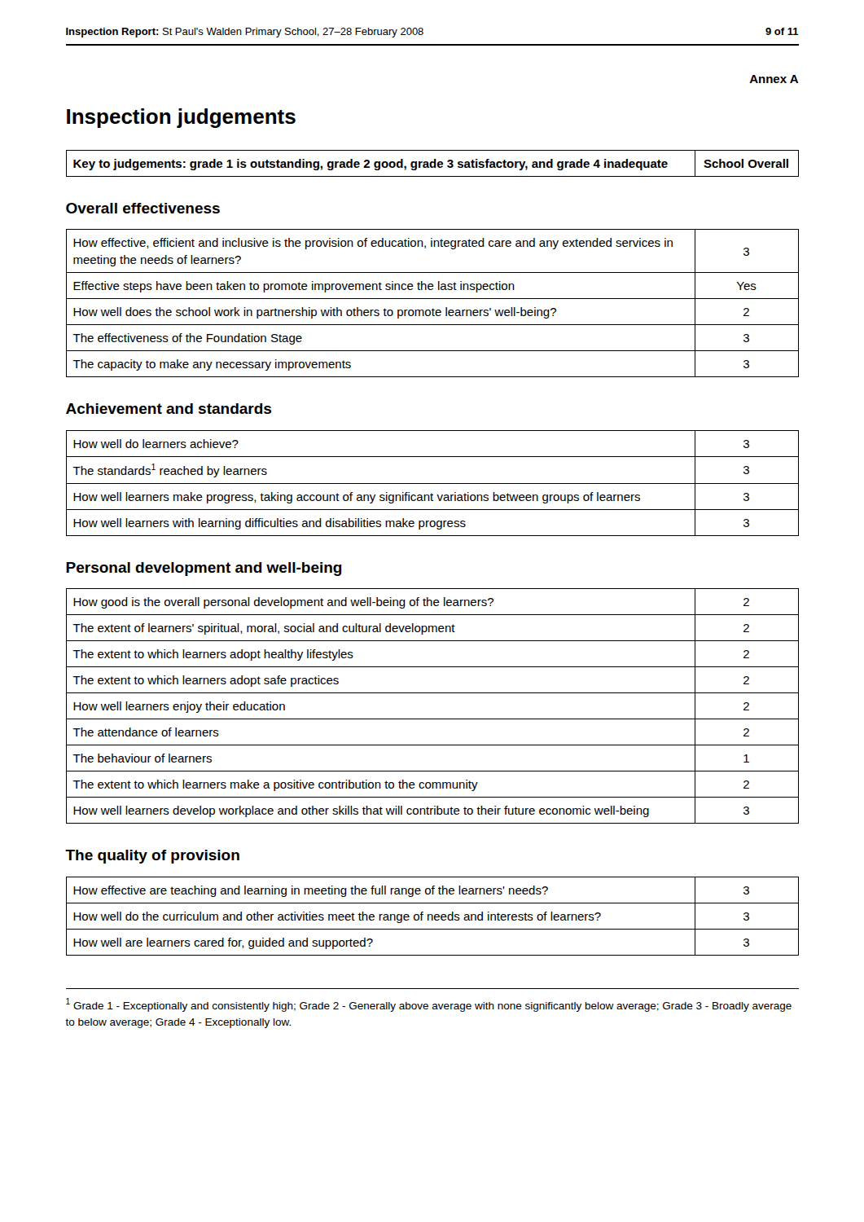Inspection Report: St Paul's Walden Primary School, 27–28 February 2008
9 of 11
Annex A
Inspection judgements
| Key to judgements: grade 1 is outstanding, grade 2 good, grade 3 satisfactory, and grade 4 inadequate | School Overall |
Overall effectiveness
| How effective, efficient and inclusive is the provision of education, integrated care and any extended services in meeting the needs of learners? | 3 |
| Effective steps have been taken to promote improvement since the last inspection | Yes |
| How well does the school work in partnership with others to promote learners' well-being? | 2 |
| The effectiveness of the Foundation Stage | 3 |
| The capacity to make any necessary improvements | 3 |
Achievement and standards
| How well do learners achieve? | 3 |
| The standards 1 reached by learners | 3 |
| How well learners make progress, taking account of any significant variations between groups of learners | 3 |
| How well learners with learning difficulties and disabilities make progress | 3 |
Personal development and well-being
| How good is the overall personal development and well-being of the learners? | 2 |
| The extent of learners' spiritual, moral, social and cultural development | 2 |
| The extent to which learners adopt healthy lifestyles | 2 |
| The extent to which learners adopt safe practices | 2 |
| How well learners enjoy their education | 2 |
| The attendance of learners | 2 |
| The behaviour of learners | 1 |
| The extent to which learners make a positive contribution to the community | 2 |
| How well learners develop workplace and other skills that will contribute to their future economic well-being | 3 |
The quality of provision
| How effective are teaching and learning in meeting the full range of the learners' needs? | 3 |
| How well do the curriculum and other activities meet the range of needs and interests of learners? | 3 |
| How well are learners cared for, guided and supported? | 3 |
1 Grade 1 - Exceptionally and consistently high; Grade 2 - Generally above average with none significantly below average; Grade 3 - Broadly average to below average; Grade 4 - Exceptionally low.